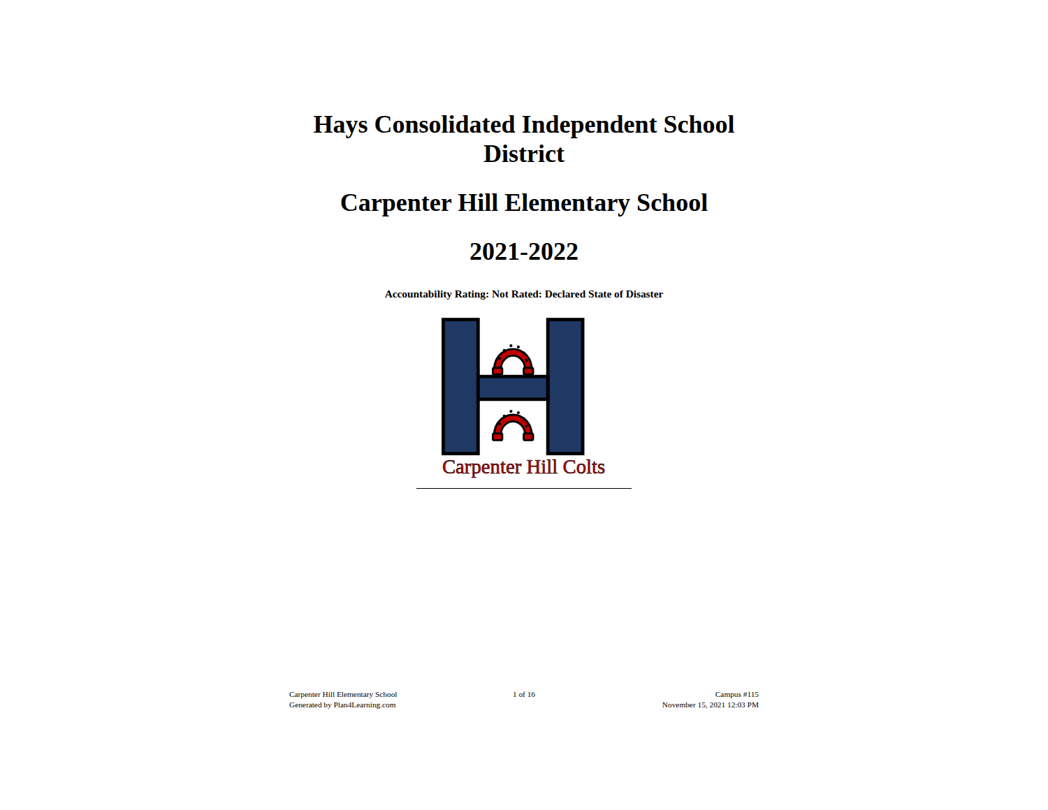Hays Consolidated Independent School District
Carpenter Hill Elementary School
2021-2022
Accountability Rating: Not Rated: Declared State of Disaster
Carpenter Hill Colts logo Carpenter Hill Colts
| Carpenter Hill Elementary School Generated by Plan4Learning.com | 1 of 16 | Campus #115 November 15, 2021 12:03 PM |